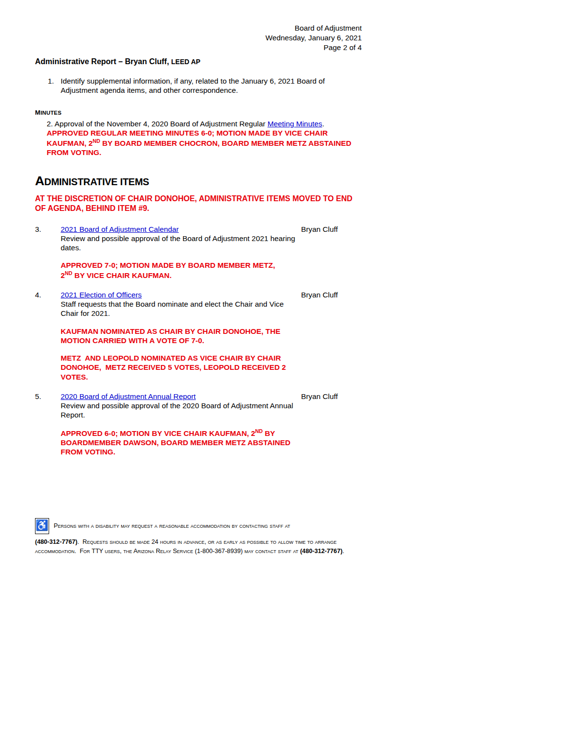Board of Adjustment
Wednesday, January 6, 2021
Page 2 of 4
Administrative Report – Bryan Cluff, LEED AP
Identify supplemental information, if any, related to the January 6, 2021 Board of Adjustment agenda items, and other correspondence.
MINUTES
2. Approval of the November 4, 2020 Board of Adjustment Regular Meeting Minutes.
APPROVED REGULAR MEETING MINUTES 6-0; MOTION MADE BY VICE CHAIR KAUFMAN, 2ND BY BOARD MEMBER CHOCRON, BOARD MEMBER METZ ABSTAINED FROM VOTING.
ADMINISTRATIVE ITEMS
AT THE DISCRETION OF CHAIR DONOHOE, ADMINISTRATIVE ITEMS MOVED TO END OF AGENDA, BEHIND ITEM #9.
| 3. | 2021 Board of Adjustment Calendar Review and possible approval of the Board of Adjustment 2021 hearing dates. APPROVED 7-0; MOTION MADE BY BOARD MEMBER METZ, 2 ND BY VICE CHAIR KAUFMAN. | Bryan Cluff |
| 4. | 2021 Election of Officers Staff requests that the Board nominate and elect the Chair and Vice Chair for 2021. KAUFMAN NOMINATED AS CHAIR BY CHAIR DONOHOE, THE MOTION CARRIED WITH A VOTE OF 7-0. METZ AND LEOPOLD NOMINATED AS VICE CHAIR BY CHAIR DONOHOE, METZ RECEIVED 5 VOTES, LEOPOLD RECEIVED 2 VOTES. | Bryan Cluff |
| 5. | 2020 Board of Adjustment Annual Report Review and possible approval of the 2020 Board of Adjustment Annual Report. APPROVED 6-0; MOTION BY VICE CHAIR KAUFMAN, 2 ND BY BOARDMEMBER DAWSON, BOARD MEMBER METZ ABSTAINED FROM VOTING. | Bryan Cluff |
♿ Persons with a disability may request a reasonable accommodation by contacting staff at
(480-312-7767). Requests should be made 24 hours in advance, or as early as possible to allow time to arrange accommodation. For TTY users, the Arizona Relay Service (1-800-367-8939) may contact staff at (480-312-7767).